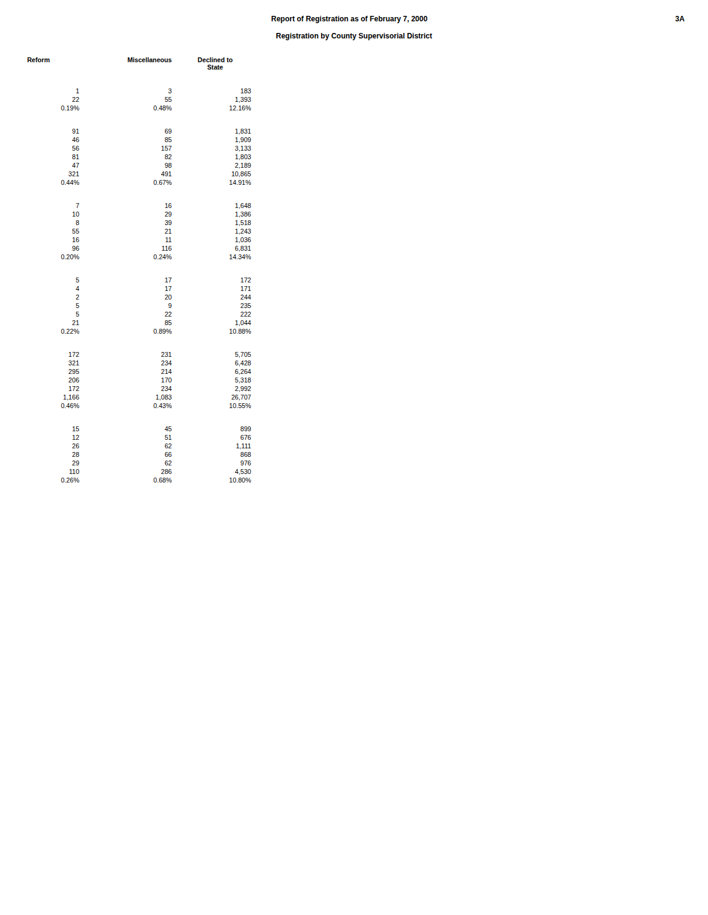3A
Report of Registration as of February 7, 2000
Registration by County Supervisorial District
| Reform | Miscellaneous | Declined to State | |
| --- | --- | --- | --- |
| 1 | 3 | 183 | |
| 22 | 55 | 1,393 | |
| 0.19% | 0.48% | 12.16% | |
| 91 | 69 | 1,831 | |
| 46 | 85 | 1,909 | |
| 56 | 157 | 3,133 | |
| 81 | 82 | 1,803 | |
| 47 | 98 | 2,189 | |
| 321 | 491 | 10,865 | |
| 0.44% | 0.67% | 14.91% | |
| 7 | 16 | 1,648 | |
| 10 | 29 | 1,386 | |
| 8 | 39 | 1,518 | |
| 55 | 21 | 1,243 | |
| 16 | 11 | 1,036 | |
| 96 | 116 | 6,831 | |
| 0.20% | 0.24% | 14.34% | |
| 5 | 17 | 172 | |
| 4 | 17 | 171 | |
| 2 | 20 | 244 | |
| 5 | 9 | 235 | |
| 5 | 22 | 222 | |
| 21 | 85 | 1,044 | |
| 0.22% | 0.89% | 10.88% | |
| 172 | 231 | 5,705 | |
| 321 | 234 | 6,428 | |
| 295 | 214 | 6,264 | |
| 206 | 170 | 5,318 | |
| 172 | 234 | 2,992 | |
| 1,166 | 1,083 | 26,707 | |
| 0.46% | 0.43% | 10.55% | |
| 15 | 45 | 899 | |
| 12 | 51 | 676 | |
| 26 | 62 | 1,111 | |
| 28 | 66 | 868 | |
| 29 | 62 | 976 | |
| 110 | 286 | 4,530 | |
| 0.26% | 0.68% | 10.80% | |